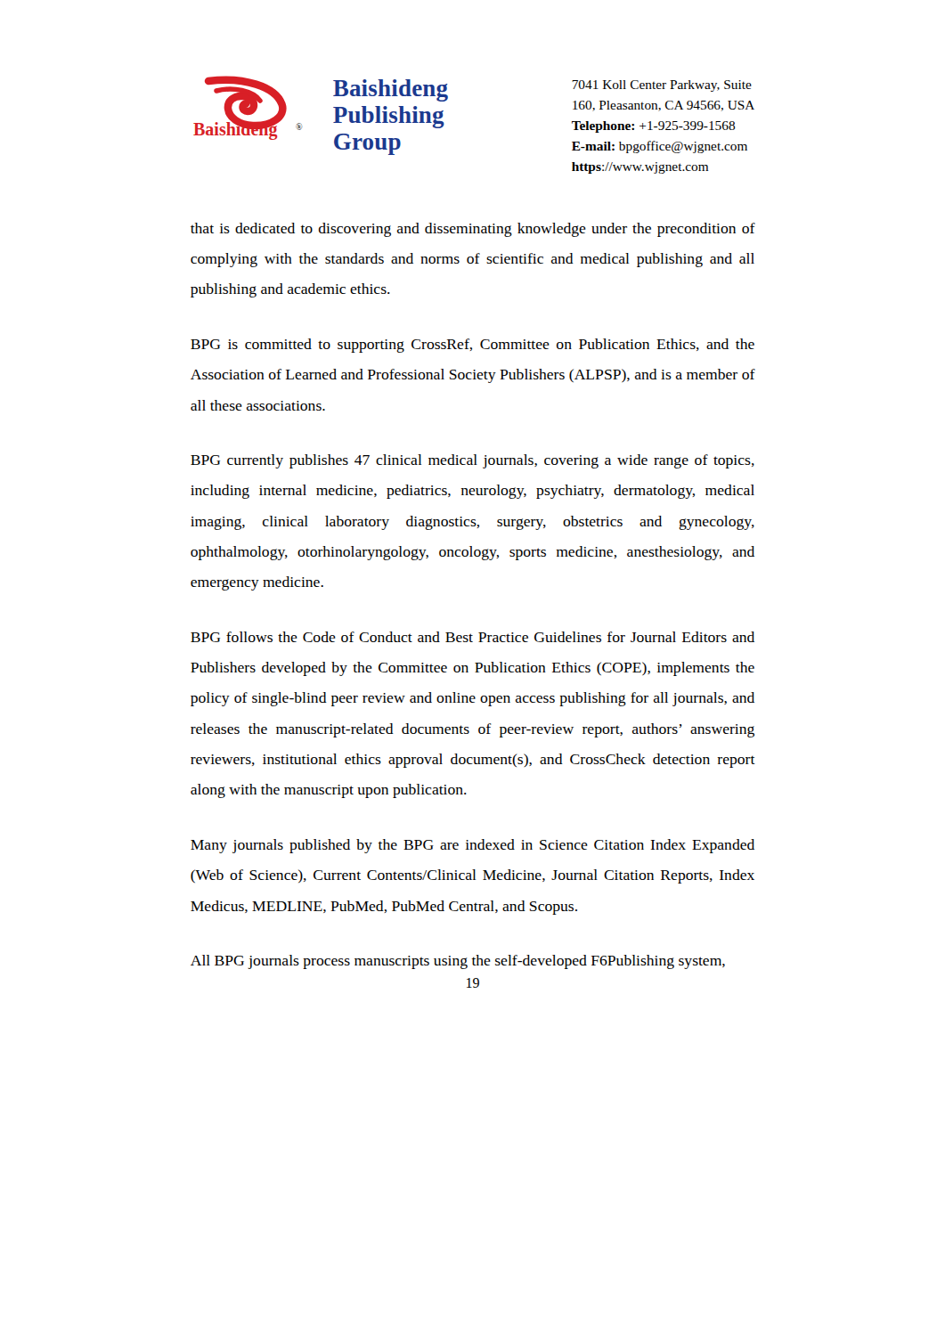Baishideng ®
Baishideng
Publishing
Group
7041 Koll Center Parkway, Suite
160, Pleasanton, CA 94566, USA
Telephone: +1-925-399-1568
E-mail: bpgoffice@wjgnet.com
https://www.wjgnet.com
that is dedicated to discovering and disseminating knowledge under the precondition of complying with the standards and norms of scientific and medical publishing and all publishing and academic ethics.
BPG is committed to supporting CrossRef, Committee on Publication Ethics, and the Association of Learned and Professional Society Publishers (ALPSP), and is a member of all these associations.
BPG currently publishes 47 clinical medical journals, covering a wide range of topics, including internal medicine, pediatrics, neurology, psychiatry, dermatology, medical imaging, clinical laboratory diagnostics, surgery, obstetrics and gynecology, ophthalmology, otorhinolaryngology, oncology, sports medicine, anesthesiology, and emergency medicine.
BPG follows the Code of Conduct and Best Practice Guidelines for Journal Editors and Publishers developed by the Committee on Publication Ethics (COPE), implements the policy of single-blind peer review and online open access publishing for all journals, and releases the manuscript-related documents of peer-review report, authors’ answering reviewers, institutional ethics approval document(s), and CrossCheck detection report along with the manuscript upon publication.
Many journals published by the BPG are indexed in Science Citation Index Expanded (Web of Science), Current Contents/Clinical Medicine, Journal Citation Reports, Index Medicus, MEDLINE, PubMed, PubMed Central, and Scopus.
All BPG journals process manuscripts using the self-developed F6Publishing system,
19